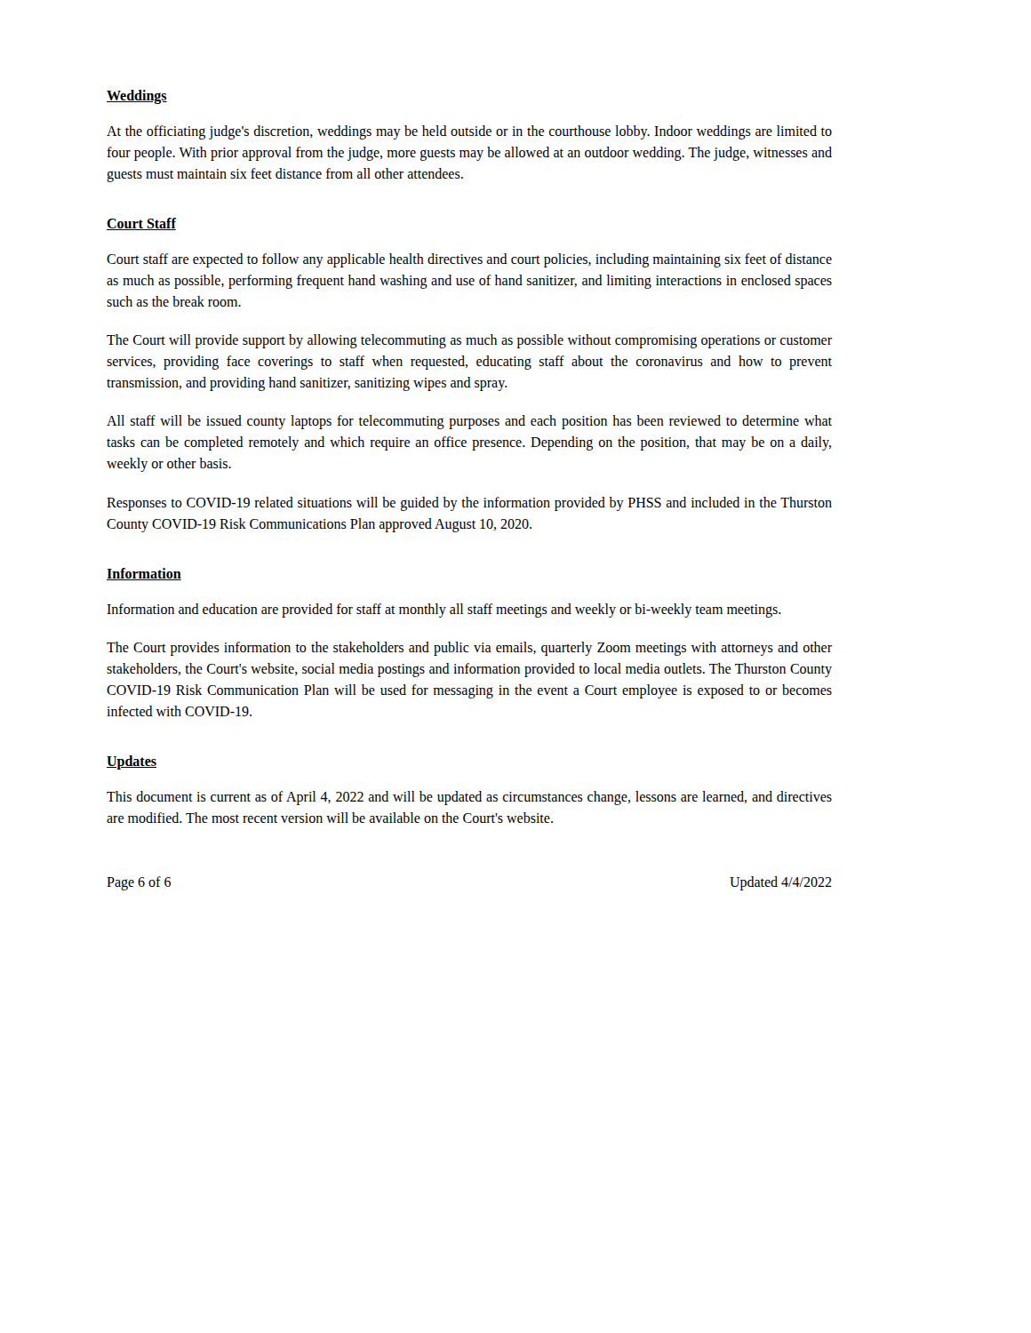Weddings
At the officiating judge's discretion, weddings may be held outside or in the courthouse lobby. Indoor weddings are limited to four people. With prior approval from the judge, more guests may be allowed at an outdoor wedding. The judge, witnesses and guests must maintain six feet distance from all other attendees.
Court Staff
Court staff are expected to follow any applicable health directives and court policies, including maintaining six feet of distance as much as possible, performing frequent hand washing and use of hand sanitizer, and limiting interactions in enclosed spaces such as the break room.
The Court will provide support by allowing telecommuting as much as possible without compromising operations or customer services, providing face coverings to staff when requested, educating staff about the coronavirus and how to prevent transmission, and providing hand sanitizer, sanitizing wipes and spray.
All staff will be issued county laptops for telecommuting purposes and each position has been reviewed to determine what tasks can be completed remotely and which require an office presence. Depending on the position, that may be on a daily, weekly or other basis.
Responses to COVID-19 related situations will be guided by the information provided by PHSS and included in the Thurston County COVID-19 Risk Communications Plan approved August 10, 2020.
Information
Information and education are provided for staff at monthly all staff meetings and weekly or bi-weekly team meetings.
The Court provides information to the stakeholders and public via emails, quarterly Zoom meetings with attorneys and other stakeholders, the Court's website, social media postings and information provided to local media outlets. The Thurston County COVID-19 Risk Communication Plan will be used for messaging in the event a Court employee is exposed to or becomes infected with COVID-19.
Updates
This document is current as of April 4, 2022 and will be updated as circumstances change, lessons are learned, and directives are modified. The most recent version will be available on the Court's website.
Page 6 of 6 Updated 4/4/2022